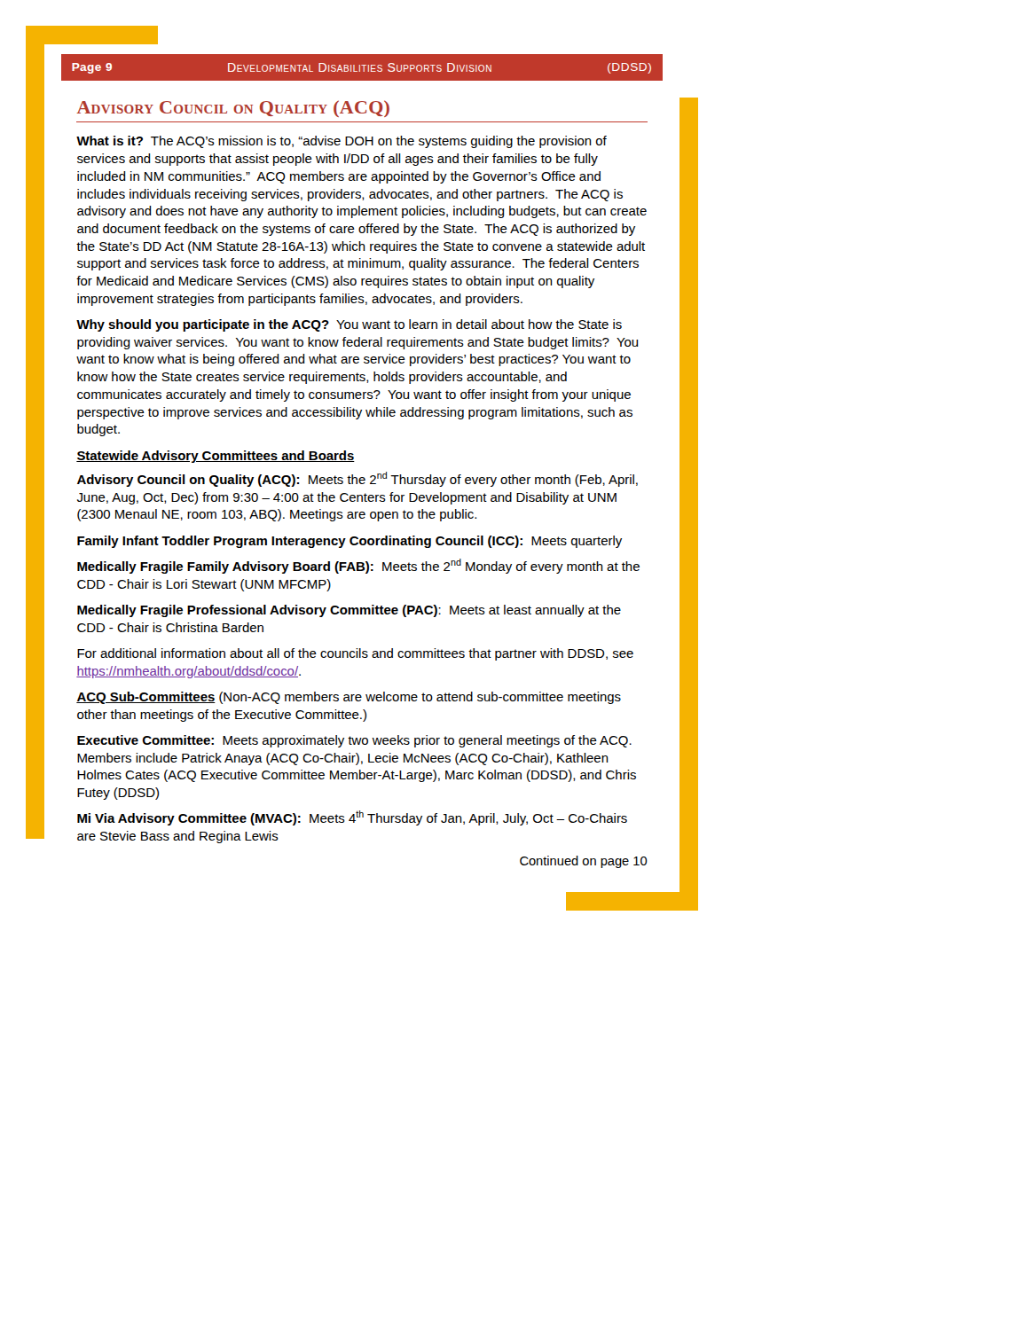Page 9
Developmental Disabilities Supports Division
(DDSD)
Advisory Council on Quality (ACQ)
What is it? The ACQ’s mission is to, “advise DOH on the systems guiding the provision of services and supports that assist people with I/DD of all ages and their families to be fully included in NM communities.” ACQ members are appointed by the Governor’s Office and includes individuals receiving services, providers, advocates, and other partners. The ACQ is advisory and does not have any authority to implement policies, including budgets, but can create and document feedback on the systems of care offered by the State. The ACQ is authorized by the State’s DD Act (NM Statute 28-16A-13) which requires the State to convene a statewide adult support and services task force to address, at minimum, quality assurance. The federal Centers for Medicaid and Medicare Services (CMS) also requires states to obtain input on quality improvement strategies from participants families, advocates, and providers.
Why should you participate in the ACQ? You want to learn in detail about how the State is providing waiver services. You want to know federal requirements and State budget limits? You want to know what is being offered and what are service providers’ best practices? You want to know how the State creates service requirements, holds providers accountable, and communicates accurately and timely to consumers? You want to offer insight from your unique perspective to improve services and accessibility while addressing program limitations, such as budget.
Statewide Advisory Committees and Boards
Advisory Council on Quality (ACQ): Meets the 2nd Thursday of every other month (Feb, April, June, Aug, Oct, Dec) from 9:30 – 4:00 at the Centers for Development and Disability at UNM (2300 Menaul NE, room 103, ABQ). Meetings are open to the public.
Family Infant Toddler Program Interagency Coordinating Council (ICC): Meets quarterly
Medically Fragile Family Advisory Board (FAB): Meets the 2nd Monday of every month at the CDD - Chair is Lori Stewart (UNM MFCMP)
Medically Fragile Professional Advisory Committee (PAC): Meets at least annually at the CDD - Chair is Christina Barden
For additional information about all of the councils and committees that partner with DDSD, see https://nmhealth.org/about/ddsd/coco/.
ACQ Sub-Committees (Non-ACQ members are welcome to attend sub-committee meetings other than meetings of the Executive Committee.)
Executive Committee: Meets approximately two weeks prior to general meetings of the ACQ. Members include Patrick Anaya (ACQ Co-Chair), Lecie McNees (ACQ Co-Chair), Kathleen Holmes Cates (ACQ Executive Committee Member-At-Large), Marc Kolman (DDSD), and Chris Futey (DDSD)
Mi Via Advisory Committee (MVAC): Meets 4th Thursday of Jan, April, July, Oct – Co-Chairs are Stevie Bass and Regina Lewis
Continued on page 10